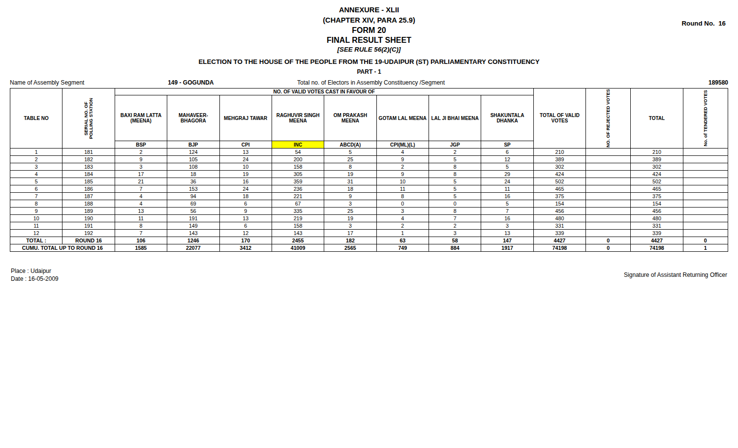Round No. 16
ANNEXURE - XLII
(CHAPTER XIV, PARA 25.9)
FORM 20
FINAL RESULT SHEET
[SEE RULE 56(2)(C)]
ELECTION TO THE HOUSE OF THE PEOPLE FROM THE 19-UDAIPUR (ST) PARLIAMENTARY CONSTITUENCY
PART - 1
| Name of Assembly Segment | 149 - GOGUNDA | Total no. of Electors in Assembly Constituency /Segment | 189580 |
| TABLE NO | SERIAL NO. OF POLLING STATION | NO. OF VALID VOTES CAST IN FAVOUR OF | TOTAL OF VALID VOTES | NO. OF REJECTED VOTES | TOTAL | No. of TENDERED VOTES |
| --- | --- | --- | --- | --- | --- | --- |
| BAXI RAM LATTA (MEENA) | MAHAVEER-BHAGORA | MEHGRAJ TAWAR | RAGHUVIR SINGH MEENA | OM PRAKASH MEENA | GOTAM LAL MEENA | LAL JI BHAI MEENA | SHAKUNTALA DHANKA |
| BSP | BJP | CPI | INC | ABCD(A) | CPI(ML)(L) | JGP | SP |
| 1 | 181 | 2 | 124 | 13 | 54 | 5 | 4 | 2 | 6 | 210 | | 210 | |
| 2 | 182 | 9 | 105 | 24 | 200 | 25 | 9 | 5 | 12 | 389 | | 389 | |
| 3 | 183 | 3 | 108 | 10 | 158 | 8 | 2 | 8 | 5 | 302 | | 302 | |
| 4 | 184 | 17 | 18 | 19 | 305 | 19 | 9 | 8 | 29 | 424 | | 424 | |
| 5 | 185 | 21 | 36 | 16 | 359 | 31 | 10 | 5 | 24 | 502 | | 502 | |
| 6 | 186 | 7 | 153 | 24 | 236 | 18 | 11 | 5 | 11 | 465 | | 465 | |
| 7 | 187 | 4 | 94 | 18 | 221 | 9 | 8 | 5 | 16 | 375 | | 375 | |
| 8 | 188 | 4 | 69 | 6 | 67 | 3 | 0 | 0 | 5 | 154 | | 154 | |
| 9 | 189 | 13 | 56 | 9 | 335 | 25 | 3 | 8 | 7 | 456 | | 456 | |
| 10 | 190 | 11 | 191 | 13 | 219 | 19 | 4 | 7 | 16 | 480 | | 480 | |
| 11 | 191 | 8 | 149 | 6 | 158 | 3 | 2 | 2 | 3 | 331 | | 331 | |
| 12 | 192 | 7 | 143 | 12 | 143 | 17 | 1 | 3 | 13 | 339 | | 339 | |
| TOTAL : | ROUND 16 | 106 | 1246 | 170 | 2455 | 182 | 63 | 58 | 147 | 4427 | 0 | 4427 | 0 |
| CUMU. TOTAL UP TO ROUND 16 | 1585 | 22077 | 3412 | 41009 | 2565 | 749 | 884 | 1917 | 74198 | 0 | 74198 | 1 |
| Place : Udaipur | Signature of Assistant Returning Officer |
| Date : 16-05-2009 |